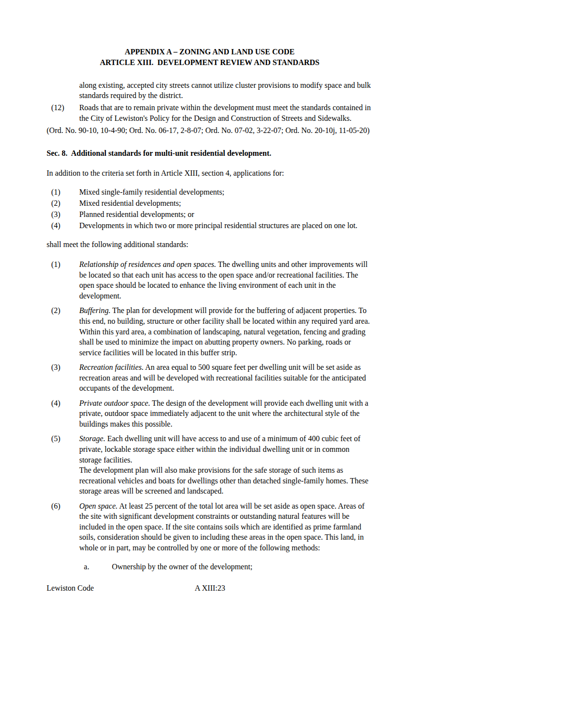APPENDIX A – ZONING AND LAND USE CODE ARTICLE XIII. DEVELOPMENT REVIEW AND STANDARDS
along existing, accepted city streets cannot utilize cluster provisions to modify space and bulk standards required by the district.
(12)
Roads that are to remain private within the development must meet the standards contained in the City of Lewiston's Policy for the Design and Construction of Streets and Sidewalks.
(Ord. No. 90-10, 10-4-90; Ord. No. 06-17, 2-8-07; Ord. No. 07-02, 3-22-07; Ord. No. 20-10j, 11-05-20)
Sec. 8. Additional standards for multi-unit residential development.
In addition to the criteria set forth in Article XIII, section 4, applications for:
(1)
Mixed single-family residential developments;
(2)
Mixed residential developments;
(3)
Planned residential developments; or
(4)
Developments in which two or more principal residential structures are placed on one lot.
shall meet the following additional standards:
(1)
Relationship of residences and open spaces. The dwelling units and other improvements will be located so that each unit has access to the open space and/or recreational facilities. The open space should be located to enhance the living environment of each unit in the development.
(2)
Buffering. The plan for development will provide for the buffering of adjacent properties. To this end, no building, structure or other facility shall be located within any required yard area. Within this yard area, a combination of landscaping, natural vegetation, fencing and grading shall be used to minimize the impact on abutting property owners. No parking, roads or service facilities will be located in this buffer strip.
(3)
Recreation facilities. An area equal to 500 square feet per dwelling unit will be set aside as recreation areas and will be developed with recreational facilities suitable for the anticipated occupants of the development.
(4)
Private outdoor space. The design of the development will provide each dwelling unit with a private, outdoor space immediately adjacent to the unit where the architectural style of the buildings makes this possible.
(5)
Storage. Each dwelling unit will have access to and use of a minimum of 400 cubic feet of private, lockable storage space either within the individual dwelling unit or in common storage facilities.
The development plan will also make provisions for the safe storage of such items as recreational vehicles and boats for dwellings other than detached single-family homes. These storage areas will be screened and landscaped.
(6)
Open space. At least 25 percent of the total lot area will be set aside as open space. Areas of the site with significant development constraints or outstanding natural features will be included in the open space. If the site contains soils which are identified as prime farmland soils, consideration should be given to including these areas in the open space. This land, in whole or in part, may be controlled by one or more of the following methods:
a.
Ownership by the owner of the development;
Lewiston Code
A XIII:23